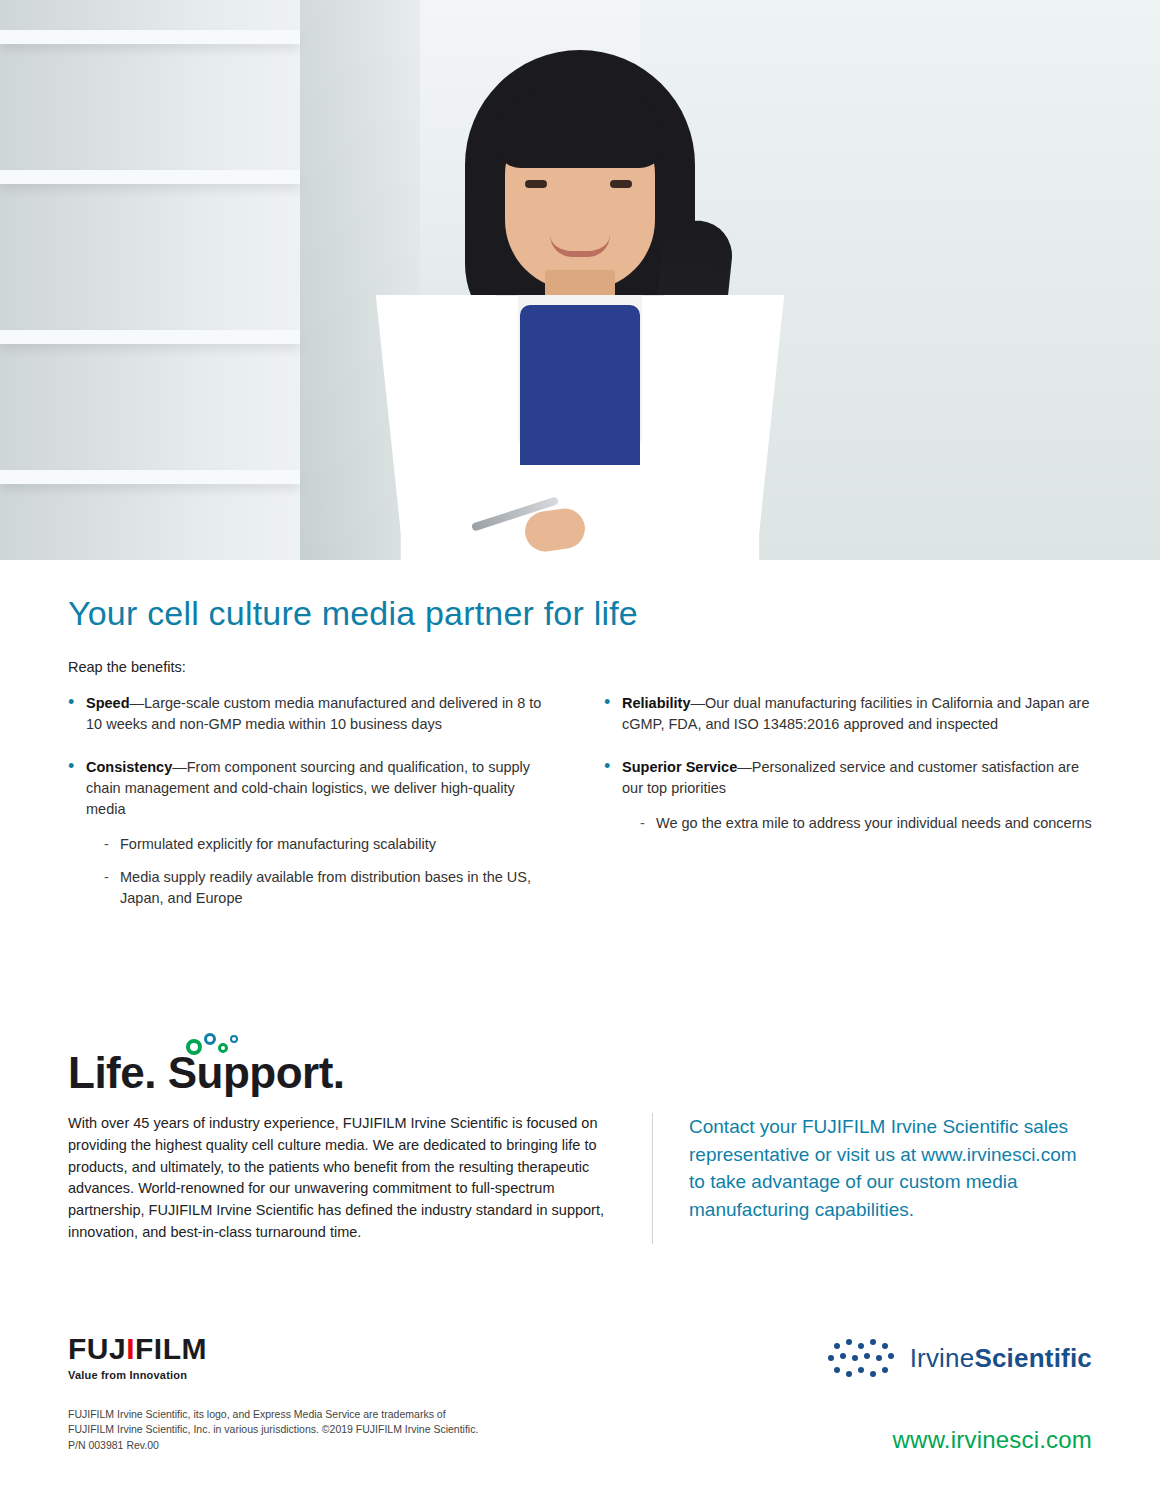Your cell culture media partner for life
Reap the benefits:
Speed—Large-scale custom media manufactured and delivered in 8 to 10 weeks and non-GMP media within 10 business days
Consistency—From component sourcing and qualification, to supply chain management and cold-chain logistics, we deliver high-quality media
Formulated explicitly for manufacturing scalability
Media supply readily available from distribution bases in the US, Japan, and Europe
Reliability—Our dual manufacturing facilities in California and Japan are cGMP, FDA, and ISO 13485:2016 approved and inspected
Superior Service—Personalized service and customer satisfaction are our top priorities
We go the extra mile to address your individual needs and concerns
Life. Support.
With over 45 years of industry experience, FUJIFILM Irvine Scientific is focused on providing the highest quality cell culture media. We are dedicated to bringing life to products, and ultimately, to the patients who benefit from the resulting therapeutic advances. World-renowned for our unwavering commitment to full-spectrum partnership, FUJIFILM Irvine Scientific has defined the industry standard in support, innovation, and best-in-class turnaround time.
Contact your FUJIFILM Irvine Scientific sales representative or visit us at www.irvinesci.com to take advantage of our custom media manufacturing capabilities.
FUJIFILM
Value from Innovation
IrvineScientific
FUJIFILM Irvine Scientific, its logo, and Express Media Service are trademarks of
FUJIFILM Irvine Scientific, Inc. in various jurisdictions. ©2019 FUJIFILM Irvine Scientific.
P/N 003981 Rev.00
www.irvinesci.com